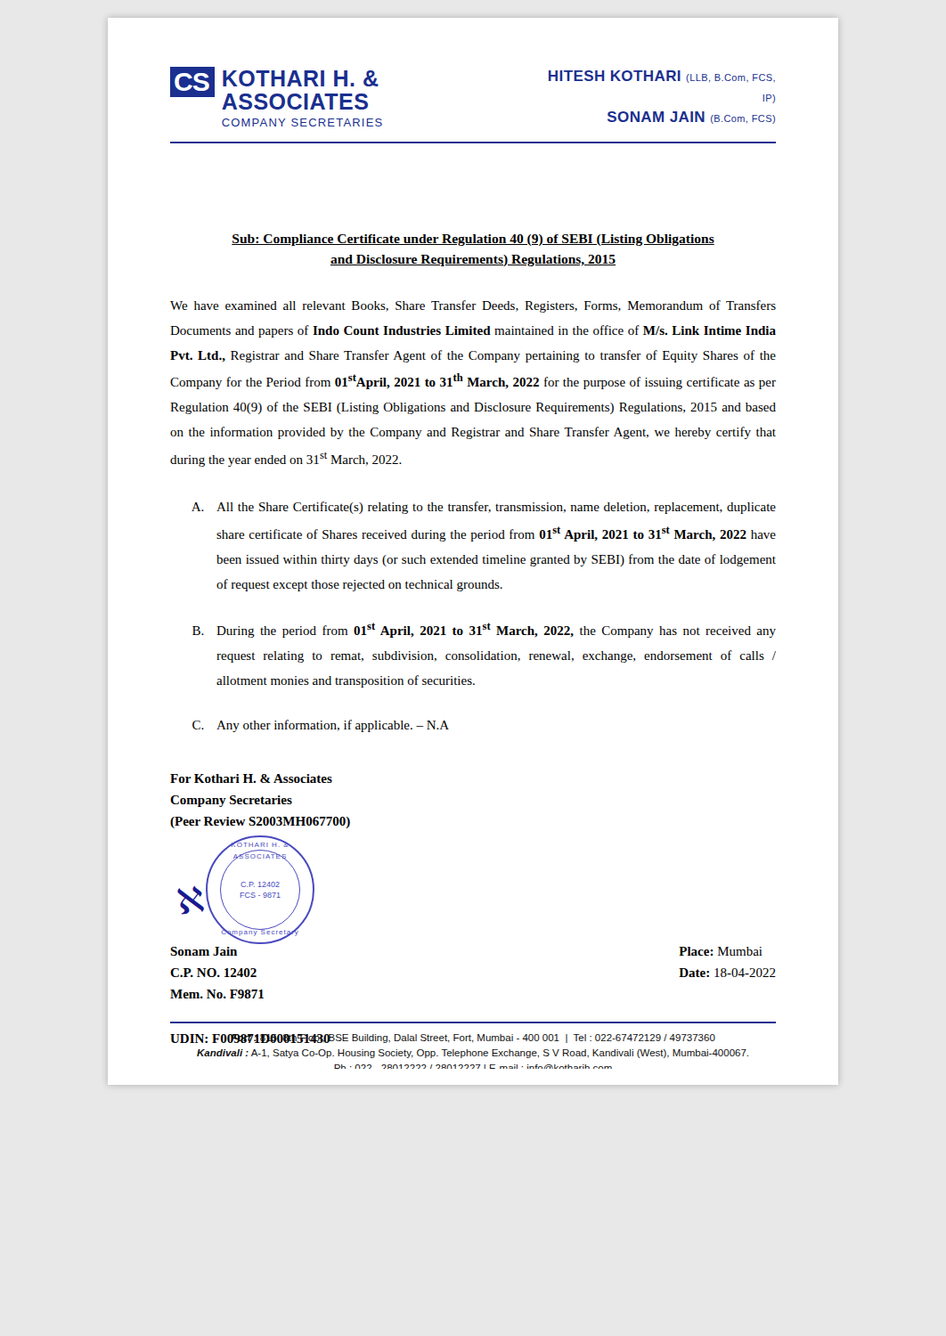CS
KOTHARI H. & ASSOCIATES
COMPANY SECRETARIES
HITESH KOTHARI (LLB, B.Com, FCS, IP)
SONAM JAIN (B.Com, FCS)
Sub: Compliance Certificate under Regulation 40 (9) of SEBI (Listing Obligations
and Disclosure Requirements) Regulations, 2015
We have examined all relevant Books, Share Transfer Deeds, Registers, Forms, Memorandum of Transfers Documents and papers of Indo Count Industries Limited maintained in the office of M/s. Link Intime India Pvt. Ltd., Registrar and Share Transfer Agent of the Company pertaining to transfer of Equity Shares of the Company for the Period from 01stApril, 2021 to 31th March, 2022 for the purpose of issuing certificate as per Regulation 40(9) of the SEBI (Listing Obligations and Disclosure Requirements) Regulations, 2015 and based on the information provided by the Company and Registrar and Share Transfer Agent, we hereby certify that during the year ended on 31st March, 2022.
All the Share Certificate(s) relating to the transfer, transmission, name deletion, replacement, duplicate share certificate of Shares received during the period from 01st April, 2021 to 31st March, 2022 have been issued within thirty days (or such extended timeline granted by SEBI) from the date of lodgement of request except those rejected on technical grounds.
During the period from 01st April, 2021 to 31st March, 2022, the Company has not received any request relating to remat, subdivision, consolidation, renewal, exchange, endorsement of calls / allotment monies and transposition of securities.
Any other information, if applicable. – N.A
For Kothari H. & Associates
Company Secretaries
(Peer Review S2003MH067700)
ℵ
KOTHARI H. & ASSOCIATES
C.P. 12402
FCS - 9871
Company Secretary
Sonam Jain
C.P. NO. 12402
Mem. No. F9871
Place: Mumbai
Date: 18-04-2022
UDIN: F009871D000151430
Fort : 815, 8th Floor, BSE Building, Dalal Street, Fort, Mumbai - 400 001 | Tel : 022-67472129 / 49737360
Kandivali : A-1, Satya Co-Op. Housing Society, Opp. Telephone Exchange, S V Road, Kandivali (West), Mumbai-400067.
Ph : 022 - 28012222 / 28012227 | E-mail : info@kotharih.com